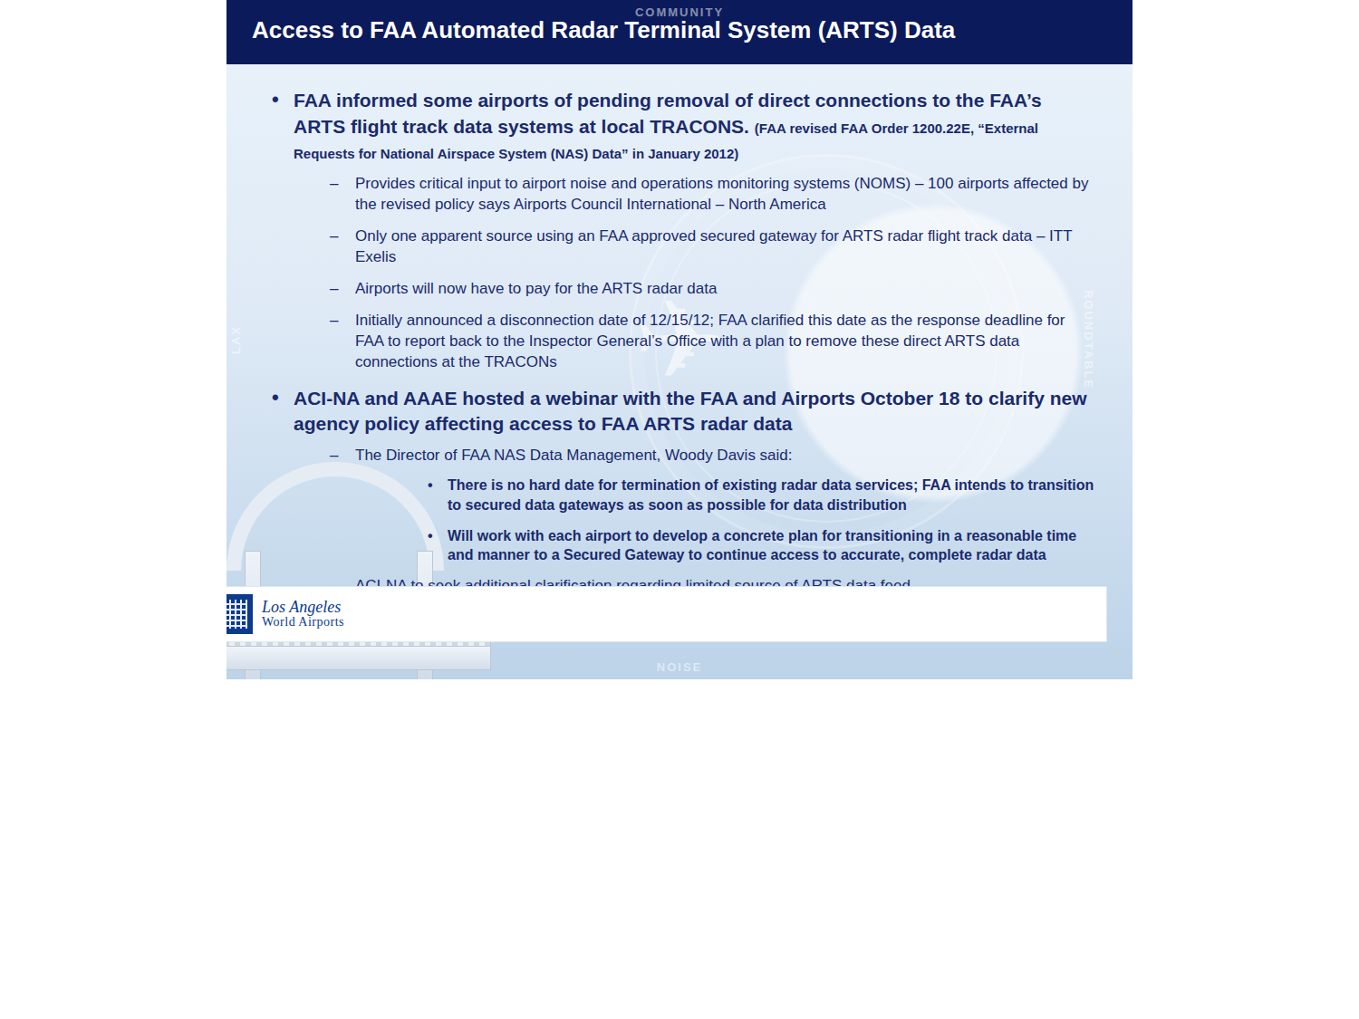Access to FAA Automated Radar Terminal System (ARTS) Data
COMMUNITY ROUNDTABLE NOISE LAX
✈
FAA informed some airports of pending removal of direct connections to the FAA’s ARTS flight track data systems at local TRACONS. (FAA revised FAA Order 1200.22E, “External Requests for National Airspace System (NAS) Data” in January 2012)
Provides critical input to airport noise and operations monitoring systems (NOMS) – 100 airports affected by the revised policy says Airports Council International – North America
Only one apparent source using an FAA approved secured gateway for ARTS radar flight track data – ITT Exelis
Airports will now have to pay for the ARTS radar data
Initially announced a disconnection date of 12/15/12; FAA clarified this date as the response deadline for FAA to report back to the Inspector General’s Office with a plan to remove these direct ARTS data connections at the TRACONs
ACI-NA and AAAE hosted a webinar with the FAA and Airports October 18 to clarify new agency policy affecting access to FAA ARTS radar data
The Director of FAA NAS Data Management, Woody Davis said:
There is no hard date for termination of existing radar data services; FAA intends to transition to secured data gateways as soon as possible for data distribution
Will work with each airport to develop a concrete plan for transitioning in a reasonable time and manner to a Secured Gateway to continue access to accurate, complete radar data
ACI-NA to seek additional clarification regarding limited source of ARTS data feed
Los Angeles
World Airports